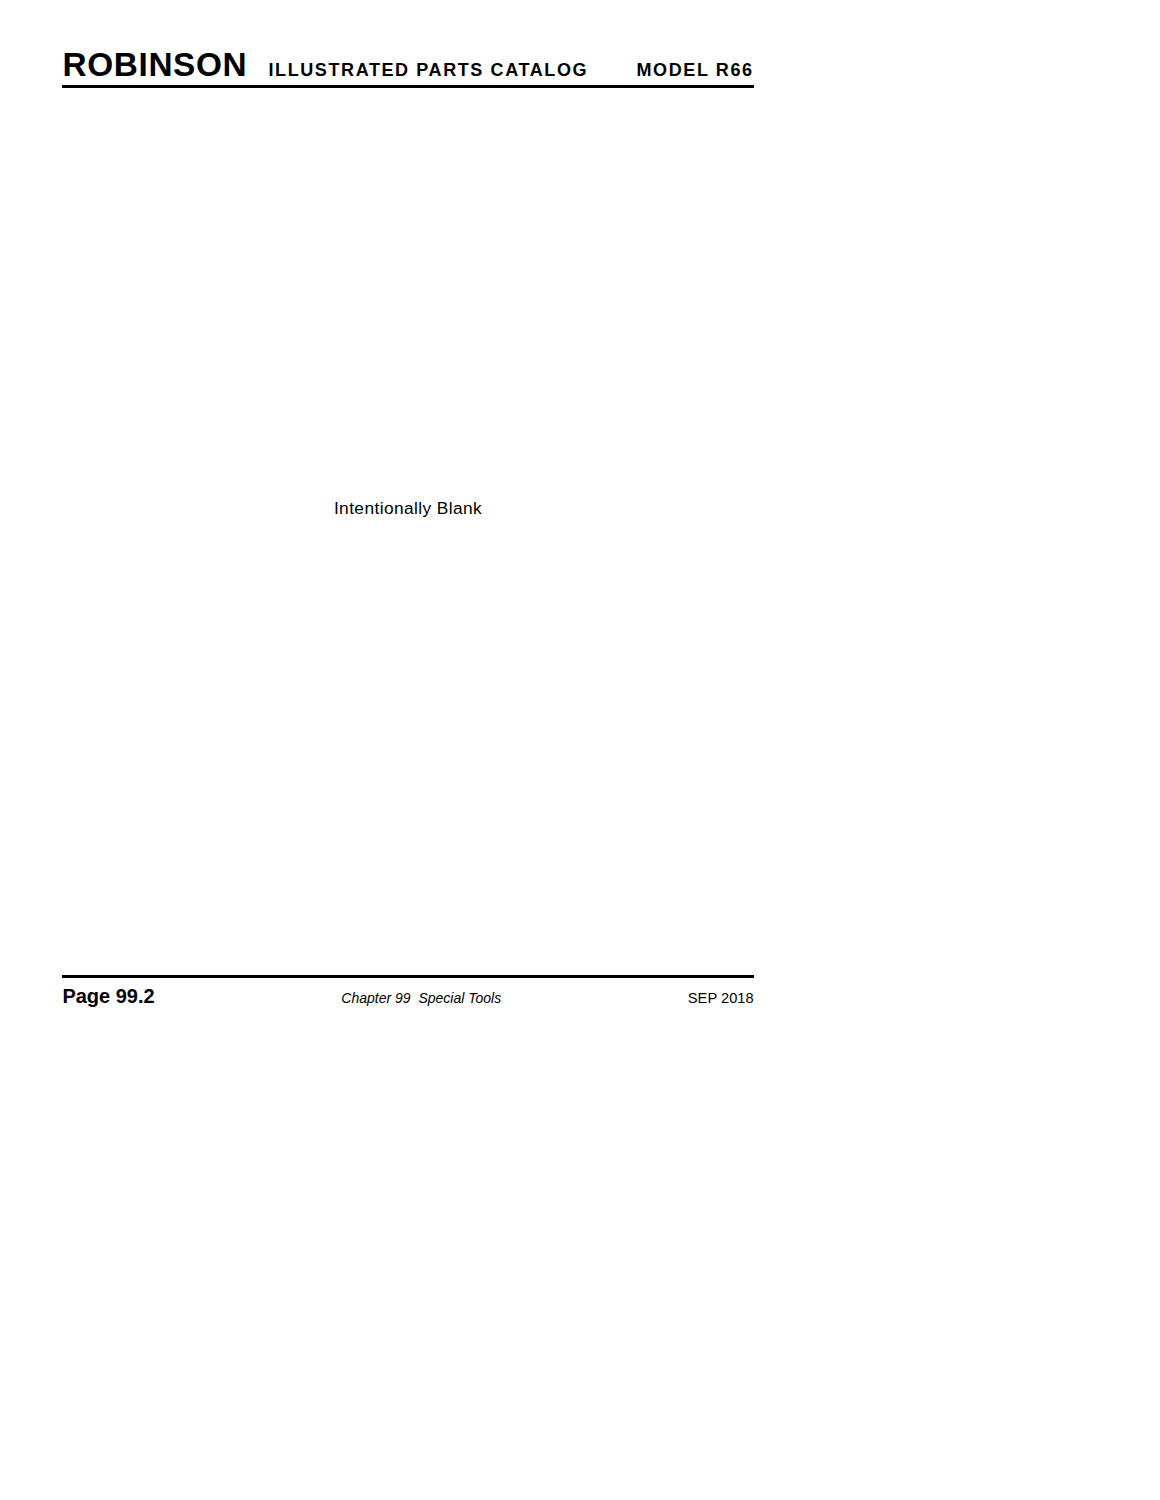ROBINSON ILLUSTRATED PARTS CATALOG MODEL R66
Intentionally Blank
Page 99.2 Chapter 99 Special Tools SEP 2018